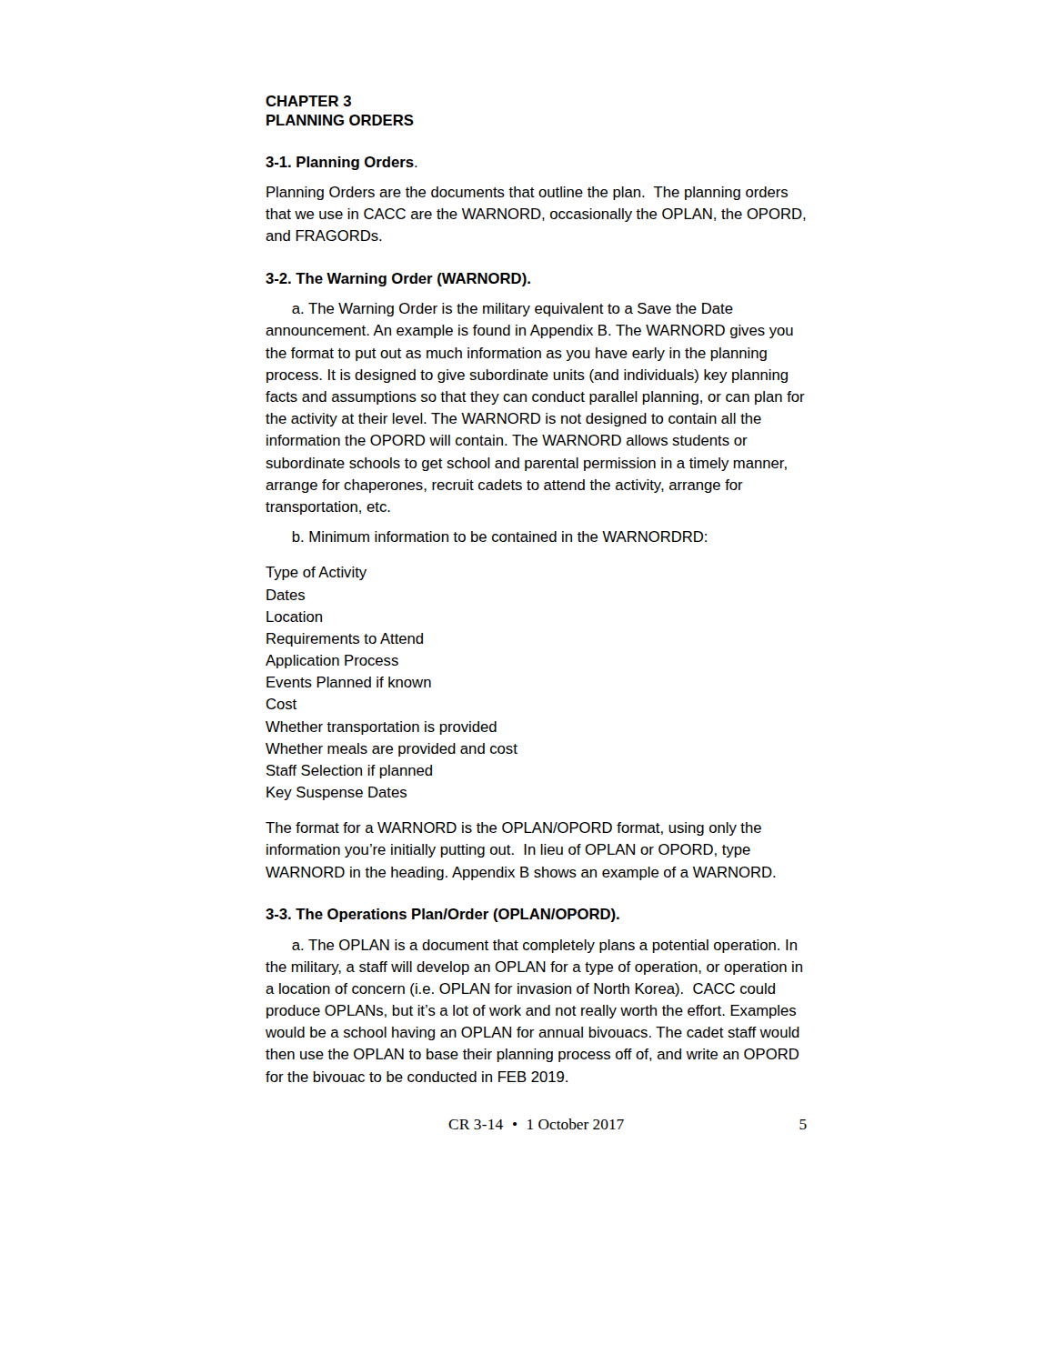CHAPTER 3 PLANNING ORDERS
3-1. Planning Orders.
Planning Orders are the documents that outline the plan. The planning orders that we use in CACC are the WARNORD, occasionally the OPLAN, the OPORD, and FRAGORDs.
3-2. The Warning Order (WARNORD).
a. The Warning Order is the military equivalent to a Save the Date announcement. An example is found in Appendix B. The WARNORD gives you the format to put out as much information as you have early in the planning process. It is designed to give subordinate units (and individuals) key planning facts and assumptions so that they can conduct parallel planning, or can plan for the activity at their level. The WARNORD is not designed to contain all the information the OPORD will contain. The WARNORD allows students or subordinate schools to get school and parental permission in a timely manner, arrange for chaperones, recruit cadets to attend the activity, arrange for transportation, etc.
b. Minimum information to be contained in the WARNORDRD:
Type of Activity
Dates
Location
Requirements to Attend
Application Process
Events Planned if known
Cost
Whether transportation is provided
Whether meals are provided and cost
Staff Selection if planned
Key Suspense Dates
The format for a WARNORD is the OPLAN/OPORD format, using only the information you’re initially putting out. In lieu of OPLAN or OPORD, type WARNORD in the heading. Appendix B shows an example of a WARNORD.
3-3. The Operations Plan/Order (OPLAN/OPORD).
a. The OPLAN is a document that completely plans a potential operation. In the military, a staff will develop an OPLAN for a type of operation, or operation in a location of concern (i.e. OPLAN for invasion of North Korea). CACC could produce OPLANs, but it’s a lot of work and not really worth the effort. Examples would be a school having an OPLAN for annual bivouacs. The cadet staff would then use the OPLAN to base their planning process off of, and write an OPORD for the bivouac to be conducted in FEB 2019.
CR 3-14 • 1 October 2017 5